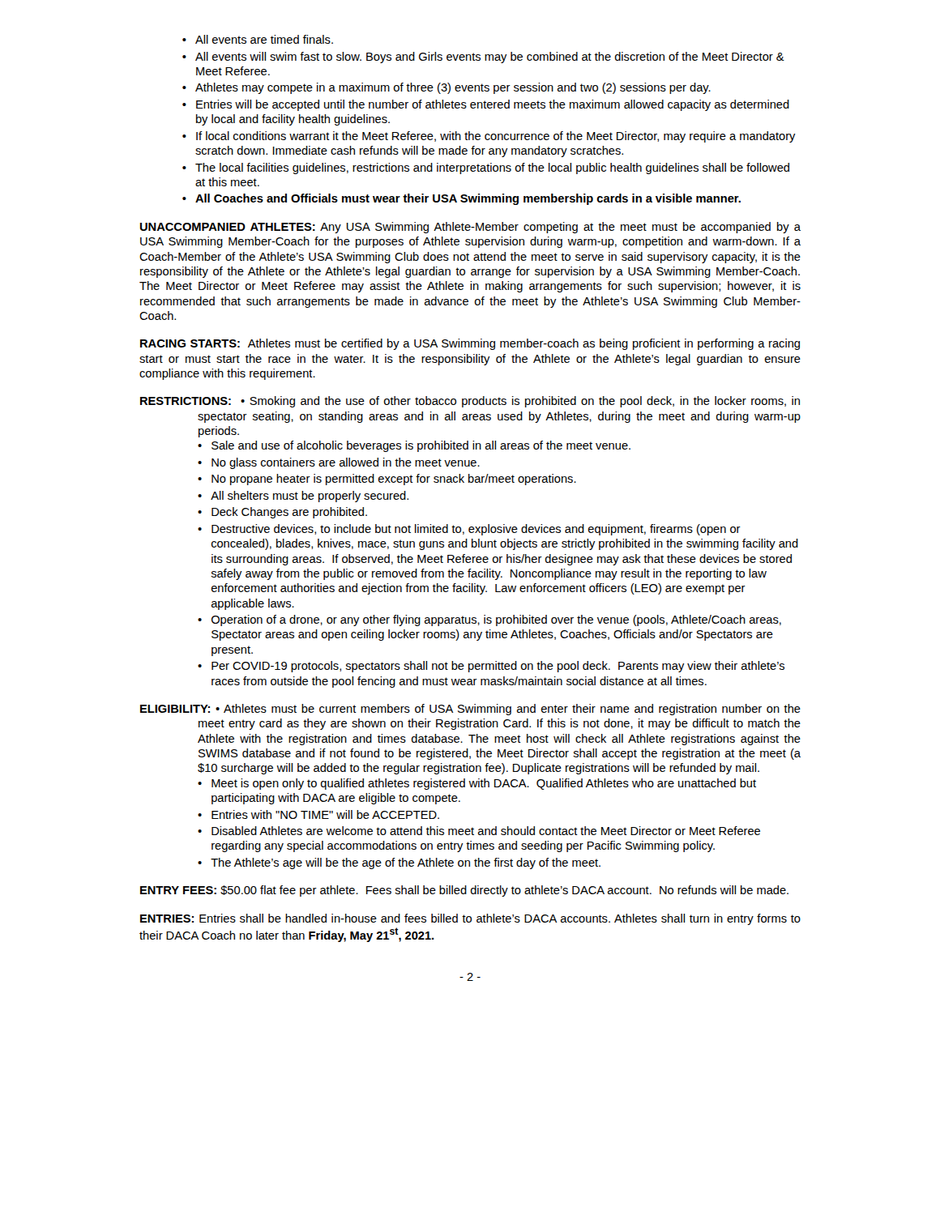All events are timed finals.
All events will swim fast to slow. Boys and Girls events may be combined at the discretion of the Meet Director & Meet Referee.
Athletes may compete in a maximum of three (3) events per session and two (2) sessions per day.
Entries will be accepted until the number of athletes entered meets the maximum allowed capacity as determined by local and facility health guidelines.
If local conditions warrant it the Meet Referee, with the concurrence of the Meet Director, may require a mandatory scratch down. Immediate cash refunds will be made for any mandatory scratches.
The local facilities guidelines, restrictions and interpretations of the local public health guidelines shall be followed at this meet.
All Coaches and Officials must wear their USA Swimming membership cards in a visible manner.
UNACCOMPANIED ATHLETES: Any USA Swimming Athlete-Member competing at the meet must be accompanied by a USA Swimming Member-Coach for the purposes of Athlete supervision during warm-up, competition and warm-down. If a Coach-Member of the Athlete’s USA Swimming Club does not attend the meet to serve in said supervisory capacity, it is the responsibility of the Athlete or the Athlete’s legal guardian to arrange for supervision by a USA Swimming Member-Coach. The Meet Director or Meet Referee may assist the Athlete in making arrangements for such supervision; however, it is recommended that such arrangements be made in advance of the meet by the Athlete’s USA Swimming Club Member-Coach.
RACING STARTS: Athletes must be certified by a USA Swimming member-coach as being proficient in performing a racing start or must start the race in the water. It is the responsibility of the Athlete or the Athlete’s legal guardian to ensure compliance with this requirement.
RESTRICTIONS: • Smoking and the use of other tobacco products is prohibited on the pool deck, in the locker rooms, in spectator seating, on standing areas and in all areas used by Athletes, during the meet and during warm-up periods.
Sale and use of alcoholic beverages is prohibited in all areas of the meet venue.
No glass containers are allowed in the meet venue.
No propane heater is permitted except for snack bar/meet operations.
All shelters must be properly secured.
Deck Changes are prohibited.
Destructive devices, to include but not limited to, explosive devices and equipment, firearms (open or concealed), blades, knives, mace, stun guns and blunt objects are strictly prohibited in the swimming facility and its surrounding areas. If observed, the Meet Referee or his/her designee may ask that these devices be stored safely away from the public or removed from the facility. Noncompliance may result in the reporting to law enforcement authorities and ejection from the facility. Law enforcement officers (LEO) are exempt per applicable laws.
Operation of a drone, or any other flying apparatus, is prohibited over the venue (pools, Athlete/Coach areas, Spectator areas and open ceiling locker rooms) any time Athletes, Coaches, Officials and/or Spectators are present.
Per COVID-19 protocols, spectators shall not be permitted on the pool deck. Parents may view their athlete’s races from outside the pool fencing and must wear masks/maintain social distance at all times.
ELIGIBILITY: • Athletes must be current members of USA Swimming and enter their name and registration number on the meet entry card as they are shown on their Registration Card. If this is not done, it may be difficult to match the Athlete with the registration and times database. The meet host will check all Athlete registrations against the SWIMS database and if not found to be registered, the Meet Director shall accept the registration at the meet (a $10 surcharge will be added to the regular registration fee). Duplicate registrations will be refunded by mail.
Meet is open only to qualified athletes registered with DACA. Qualified Athletes who are unattached but participating with DACA are eligible to compete.
Entries with "NO TIME" will be ACCEPTED.
Disabled Athletes are welcome to attend this meet and should contact the Meet Director or Meet Referee regarding any special accommodations on entry times and seeding per Pacific Swimming policy.
The Athlete’s age will be the age of the Athlete on the first day of the meet.
ENTRY FEES: $50.00 flat fee per athlete. Fees shall be billed directly to athlete’s DACA account. No refunds will be made.
ENTRIES: Entries shall be handled in-house and fees billed to athlete’s DACA accounts. Athletes shall turn in entry forms to their DACA Coach no later than Friday, May 21st, 2021.
- 2 -